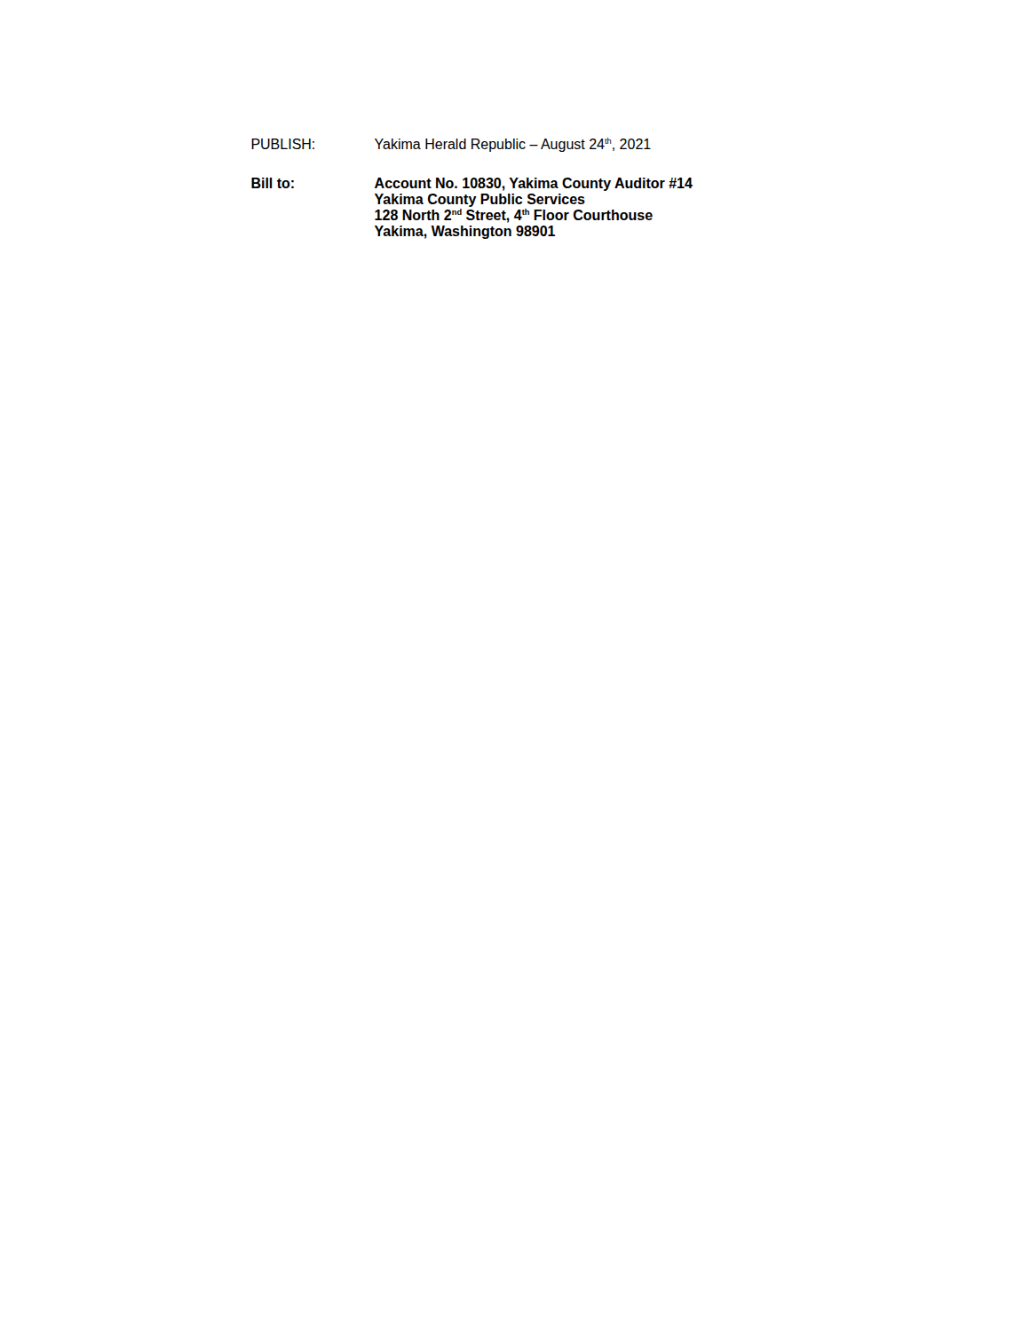| PUBLISH: | Yakima Herald Republic – August 24 th , 2021 |
| Bill to: | Account No. 10830, Yakima County Auditor #14 Yakima County Public Services 128 North 2 nd Street, 4 th Floor Courthouse Yakima, Washington 98901 |